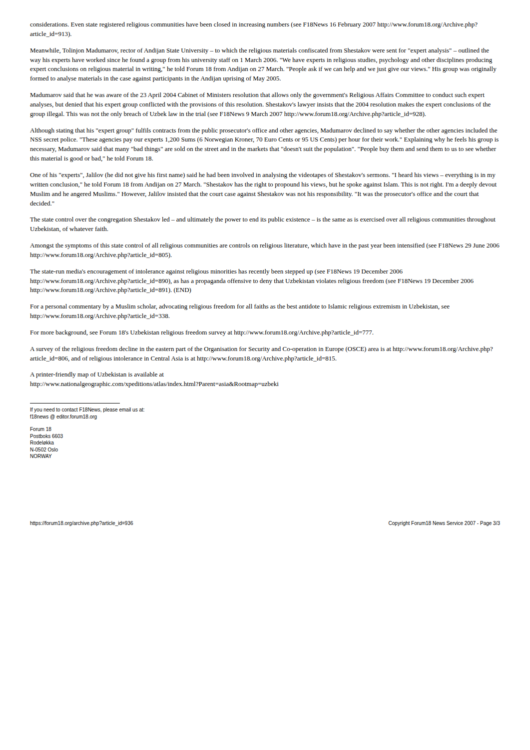considerations. Even state registered religious communities have been closed in increasing numbers (see F18News 16 February 2007 http://www.forum18.org/Archive.php?article_id=913).
Meanwhile, Tolinjon Madumarov, rector of Andijan State University – to which the religious materials confiscated from Shestakov were sent for "expert analysis" – outlined the way his experts have worked since he found a group from his university staff on 1 March 2006. "We have experts in religious studies, psychology and other disciplines producing expert conclusions on religious material in writing," he told Forum 18 from Andijan on 27 March. "People ask if we can help and we just give our views." His group was originally formed to analyse materials in the case against participants in the Andijan uprising of May 2005.
Madumarov said that he was aware of the 23 April 2004 Cabinet of Ministers resolution that allows only the government's Religious Affairs Committee to conduct such expert analyses, but denied that his expert group conflicted with the provisions of this resolution. Shestakov's lawyer insists that the 2004 resolution makes the expert conclusions of the group illegal. This was not the only breach of Uzbek law in the trial (see F18News 9 March 2007 http://www.forum18.org/Archive.php?article_id=928).
Although stating that his "expert group" fulfils contracts from the public prosecutor's office and other agencies, Madumarov declined to say whether the other agencies included the NSS secret police. "These agencies pay our experts 1,200 Sums (6 Norwegian Kroner, 70 Euro Cents or 95 US Cents) per hour for their work." Explaining why he feels his group is necessary, Madumarov said that many "bad things" are sold on the street and in the markets that "doesn't suit the population". "People buy them and send them to us to see whether this material is good or bad," he told Forum 18.
One of his "experts", Jalilov (he did not give his first name) said he had been involved in analysing the videotapes of Shestakov's sermons. "I heard his views – everything is in my written conclusion," he told Forum 18 from Andijan on 27 March. "Shestakov has the right to propound his views, but he spoke against Islam. This is not right. I'm a deeply devout Muslim and he angered Muslims." However, Jalilov insisted that the court case against Shestakov was not his responsibility. "It was the prosecutor's office and the court that decided."
The state control over the congregation Shestakov led – and ultimately the power to end its public existence – is the same as is exercised over all religious communities throughout Uzbekistan, of whatever faith.
Amongst the symptoms of this state control of all religious communities are controls on religious literature, which have in the past year been intensified (see F18News 29 June 2006 http://www.forum18.org/Archive.php?article_id=805).
The state-run media's encouragement of intolerance against religious minorities has recently been stepped up (see F18News 19 December 2006 http://www.forum18.org/Archive.php?article_id=890), as has a propaganda offensive to deny that Uzbekistan violates religious freedom (see F18News 19 December 2006 http://www.forum18.org/Archive.php?article_id=891). (END)
For a personal commentary by a Muslim scholar, advocating religious freedom for all faiths as the best antidote to Islamic religious extremism in Uzbekistan, see http://www.forum18.org/Archive.php?article_id=338.
For more background, see Forum 18's Uzbekistan religious freedom survey at http://www.forum18.org/Archive.php?article_id=777.
A survey of the religious freedom decline in the eastern part of the Organisation for Security and Co-operation in Europe (OSCE) area is at http://www.forum18.org/Archive.php?article_id=806, and of religious intolerance in Central Asia is at http://www.forum18.org/Archive.php?article_id=815.
A printer-friendly map of Uzbekistan is available at
http://www.nationalgeographic.com/xpeditions/atlas/index.html?Parent=asia&Rootmap=uzbeki
If you need to contact F18News, please email us at:
f18news @ editor.forum18.org
Forum 18
Postboks 6603
Rodeløkka
N-0502 Oslo
NORWAY
| https://forum18.org/archive.php?article_id=936 | Copyright Forum18 News Service 2007 - Page 3/3 |